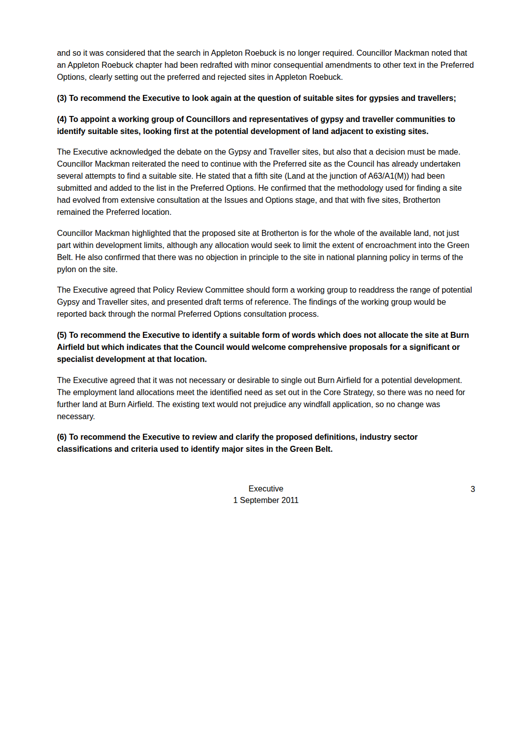and so it was considered that the search in Appleton Roebuck is no longer required. Councillor Mackman noted that an Appleton Roebuck chapter had been redrafted with minor consequential amendments to other text in the Preferred Options, clearly setting out the preferred and rejected sites in Appleton Roebuck.
(3) To recommend the Executive to look again at the question of suitable sites for gypsies and travellers;
(4) To appoint a working group of Councillors and representatives of gypsy and traveller communities to identify suitable sites, looking first at the potential development of land adjacent to existing sites.
The Executive acknowledged the debate on the Gypsy and Traveller sites, but also that a decision must be made. Councillor Mackman reiterated the need to continue with the Preferred site as the Council has already undertaken several attempts to find a suitable site. He stated that a fifth site (Land at the junction of A63/A1(M)) had been submitted and added to the list in the Preferred Options. He confirmed that the methodology used for finding a site had evolved from extensive consultation at the Issues and Options stage, and that with five sites, Brotherton remained the Preferred location.
Councillor Mackman highlighted that the proposed site at Brotherton is for the whole of the available land, not just part within development limits, although any allocation would seek to limit the extent of encroachment into the Green Belt. He also confirmed that there was no objection in principle to the site in national planning policy in terms of the pylon on the site.
The Executive agreed that Policy Review Committee should form a working group to readdress the range of potential Gypsy and Traveller sites, and presented draft terms of reference. The findings of the working group would be reported back through the normal Preferred Options consultation process.
(5) To recommend the Executive to identify a suitable form of words which does not allocate the site at Burn Airfield but which indicates that the Council would welcome comprehensive proposals for a significant or specialist development at that location.
The Executive agreed that it was not necessary or desirable to single out Burn Airfield for a potential development. The employment land allocations meet the identified need as set out in the Core Strategy, so there was no need for further land at Burn Airfield. The existing text would not prejudice any windfall application, so no change was necessary.
(6) To recommend the Executive to review and clarify the proposed definitions, industry sector classifications and criteria used to identify major sites in the Green Belt.
Executive
1 September 2011
3